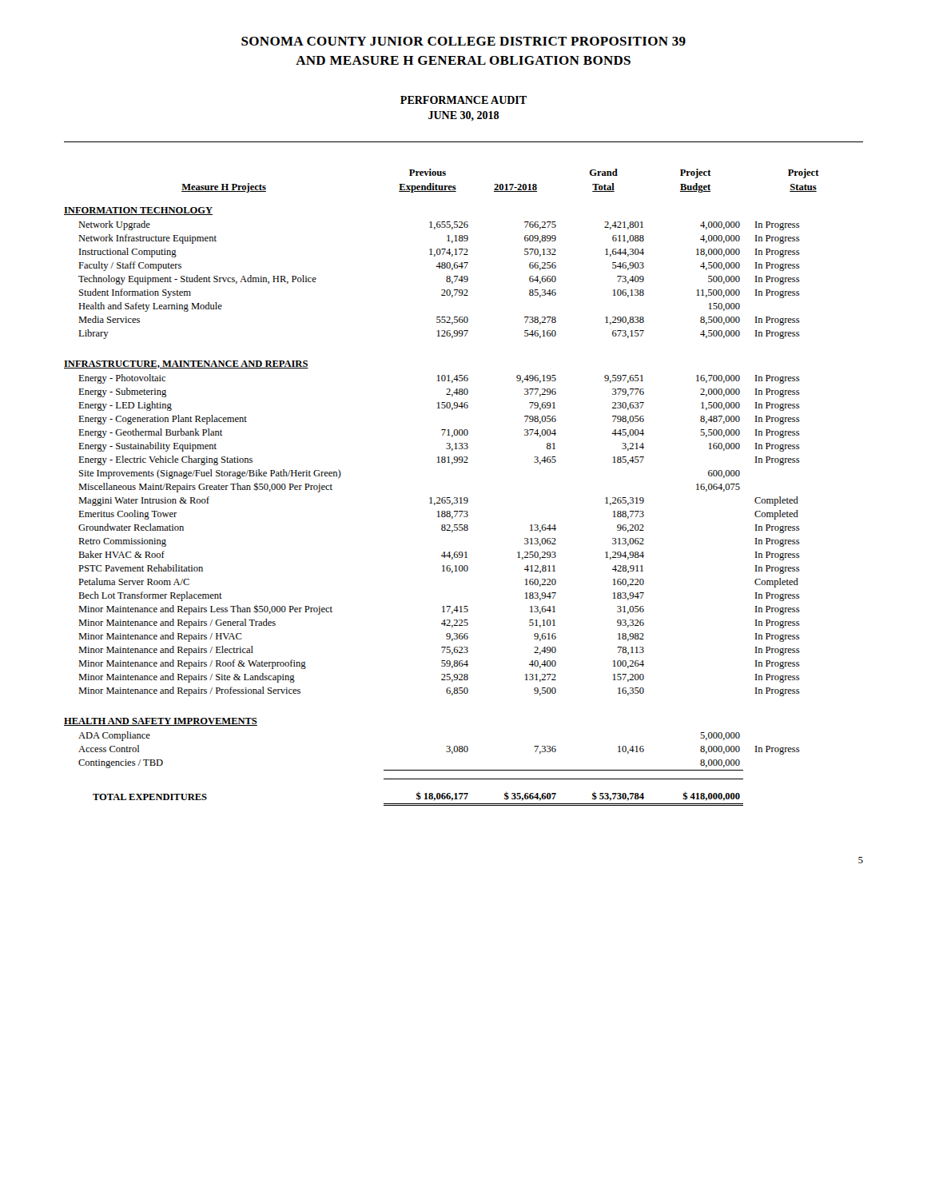SONOMA COUNTY JUNIOR COLLEGE DISTRICT PROPOSITION 39
AND MEASURE H GENERAL OBLIGATION BONDS
PERFORMANCE AUDIT
JUNE 30, 2018
| | Previous | | Grand | Project | Project |
| --- | --- | --- | --- | --- | --- |
| Measure H Projects | Expenditures | 2017-2018 | Total | Budget | Status |
| INFORMATION TECHNOLOGY |
| Network Upgrade | 1,655,526 | 766,275 | 2,421,801 | 4,000,000 | In Progress |
| Network Infrastructure Equipment | 1,189 | 609,899 | 611,088 | 4,000,000 | In Progress |
| Instructional Computing | 1,074,172 | 570,132 | 1,644,304 | 18,000,000 | In Progress |
| Faculty / Staff Computers | 480,647 | 66,256 | 546,903 | 4,500,000 | In Progress |
| Technology Equipment - Student Srvcs, Admin, HR, Police | 8,749 | 64,660 | 73,409 | 500,000 | In Progress |
| Student Information System | 20,792 | 85,346 | 106,138 | 11,500,000 | In Progress |
| Health and Safety Learning Module | | | | 150,000 | |
| Media Services | 552,560 | 738,278 | 1,290,838 | 8,500,000 | In Progress |
| Library | 126,997 | 546,160 | 673,157 | 4,500,000 | In Progress |
| INFRASTRUCTURE, MAINTENANCE AND REPAIRS |
| Energy - Photovoltaic | 101,456 | 9,496,195 | 9,597,651 | 16,700,000 | In Progress |
| Energy - Submetering | 2,480 | 377,296 | 379,776 | 2,000,000 | In Progress |
| Energy - LED Lighting | 150,946 | 79,691 | 230,637 | 1,500,000 | In Progress |
| Energy - Cogeneration Plant Replacement | | 798,056 | 798,056 | 8,487,000 | In Progress |
| Energy - Geothermal Burbank Plant | 71,000 | 374,004 | 445,004 | 5,500,000 | In Progress |
| Energy - Sustainability Equipment | 3,133 | 81 | 3,214 | 160,000 | In Progress |
| Energy - Electric Vehicle Charging Stations | 181,992 | 3,465 | 185,457 | | In Progress |
| Site Improvements (Signage/Fuel Storage/Bike Path/Herit Green) | | | | 600,000 | |
| Miscellaneous Maint/Repairs Greater Than $50,000 Per Project | | | | 16,064,075 | |
| Maggini Water Intrusion & Roof | 1,265,319 | | 1,265,319 | | Completed |
| Emeritus Cooling Tower | 188,773 | | 188,773 | | Completed |
| Groundwater Reclamation | 82,558 | 13,644 | 96,202 | | In Progress |
| Retro Commissioning | | 313,062 | 313,062 | | In Progress |
| Baker HVAC & Roof | 44,691 | 1,250,293 | 1,294,984 | | In Progress |
| PSTC Pavement Rehabilitation | 16,100 | 412,811 | 428,911 | | In Progress |
| Petaluma Server Room A/C | | 160,220 | 160,220 | | Completed |
| Bech Lot Transformer Replacement | | 183,947 | 183,947 | | In Progress |
| Minor Maintenance and Repairs Less Than $50,000 Per Project | 17,415 | 13,641 | 31,056 | | In Progress |
| Minor Maintenance and Repairs / General Trades | 42,225 | 51,101 | 93,326 | | In Progress |
| Minor Maintenance and Repairs / HVAC | 9,366 | 9,616 | 18,982 | | In Progress |
| Minor Maintenance and Repairs / Electrical | 75,623 | 2,490 | 78,113 | | In Progress |
| Minor Maintenance and Repairs / Roof & Waterproofing | 59,864 | 40,400 | 100,264 | | In Progress |
| Minor Maintenance and Repairs / Site & Landscaping | 25,928 | 131,272 | 157,200 | | In Progress |
| Minor Maintenance and Repairs / Professional Services | 6,850 | 9,500 | 16,350 | | In Progress |
| HEALTH AND SAFETY IMPROVEMENTS |
| ADA Compliance | | | | 5,000,000 | |
| Access Control | 3,080 | 7,336 | 10,416 | 8,000,000 | In Progress |
| Contingencies / TBD | | | | 8,000,000 | |
| TOTAL EXPENDITURES | $ 18,066,177 | $ 35,664,607 | $ 53,730,784 | $ 418,000,000 | |
5